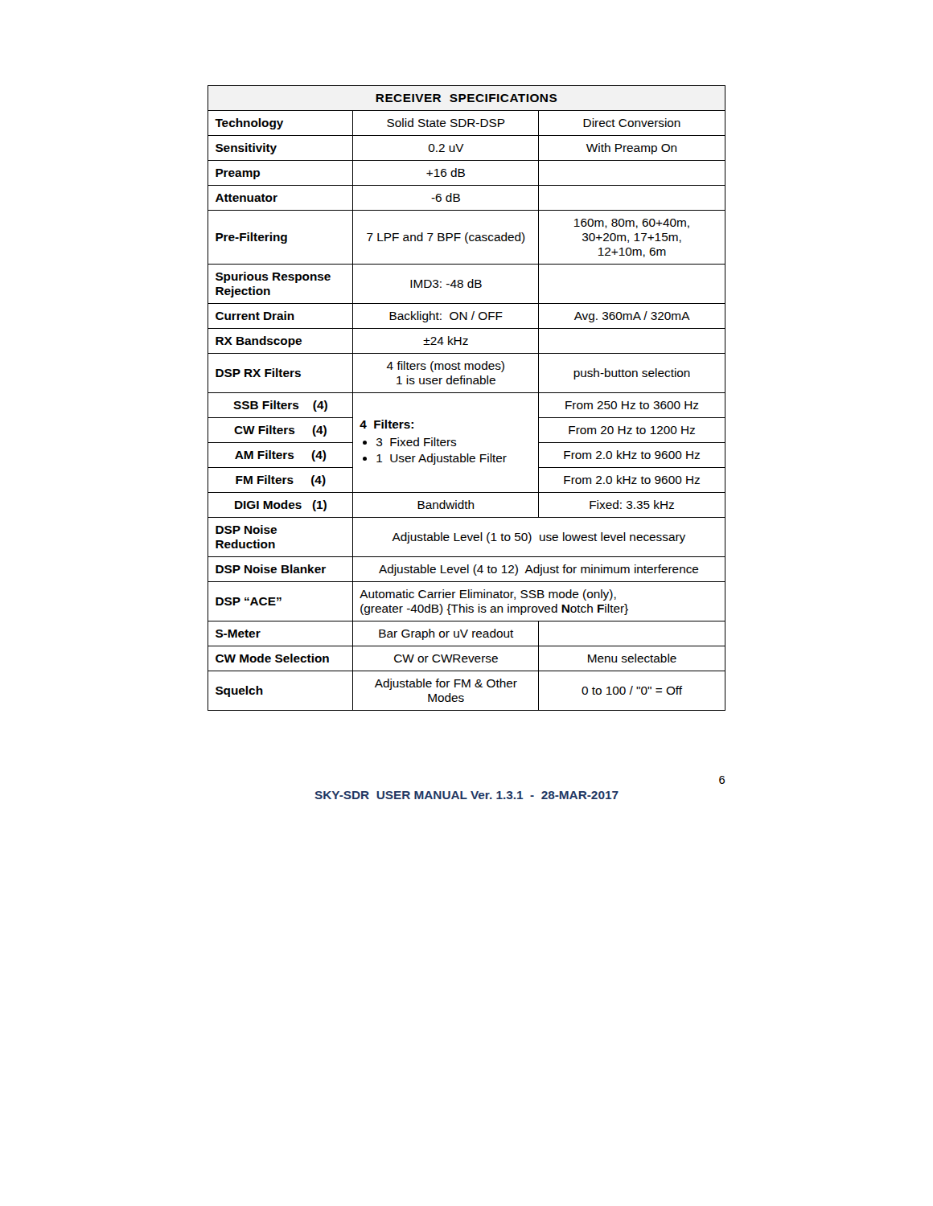| RECEIVER SPECIFICATIONS |
| Technology | Solid State SDR-DSP | Direct Conversion |
| Sensitivity | 0.2 uV | With Preamp On |
| Preamp | +16 dB | |
| Attenuator | -6 dB | |
| Pre-Filtering | 7 LPF and 7 BPF (cascaded) | 160m, 80m, 60+40m, 30+20m, 17+15m, 12+10m, 6m |
| Spurious Response Rejection | IMD3: -48 dB | |
| Current Drain | Backlight: ON / OFF | Avg. 360mA / 320mA |
| RX Bandscope | ±24 kHz | |
| DSP RX Filters | 4 filters (most modes) 1 is user definable | push-button selection |
| SSB Filters (4) | 4 Filters: 3 Fixed Filters 1 User Adjustable Filter | From 250 Hz to 3600 Hz |
| CW Filters (4) | From 20 Hz to 1200 Hz |
| AM Filters (4) | From 2.0 kHz to 9600 Hz |
| FM Filters (4) | From 2.0 kHz to 9600 Hz |
| DIGI Modes (1) | Bandwidth | Fixed: 3.35 kHz |
| DSP Noise Reduction | Adjustable Level (1 to 50) use lowest level necessary |
| DSP Noise Blanker | Adjustable Level (4 to 12) Adjust for minimum interference |
| DSP “ACE” | Automatic Carrier Eliminator, SSB mode (only), (greater -40dB) {This is an improved N otch F ilter} |
| S-Meter | Bar Graph or uV readout | |
| CW Mode Selection | CW or CWReverse | Menu selectable |
| Squelch | Adjustable for FM & Other Modes | 0 to 100 / "0" = Off |
6
SKY-SDR USER MANUAL Ver. 1.3.1 - 28-MAR-2017